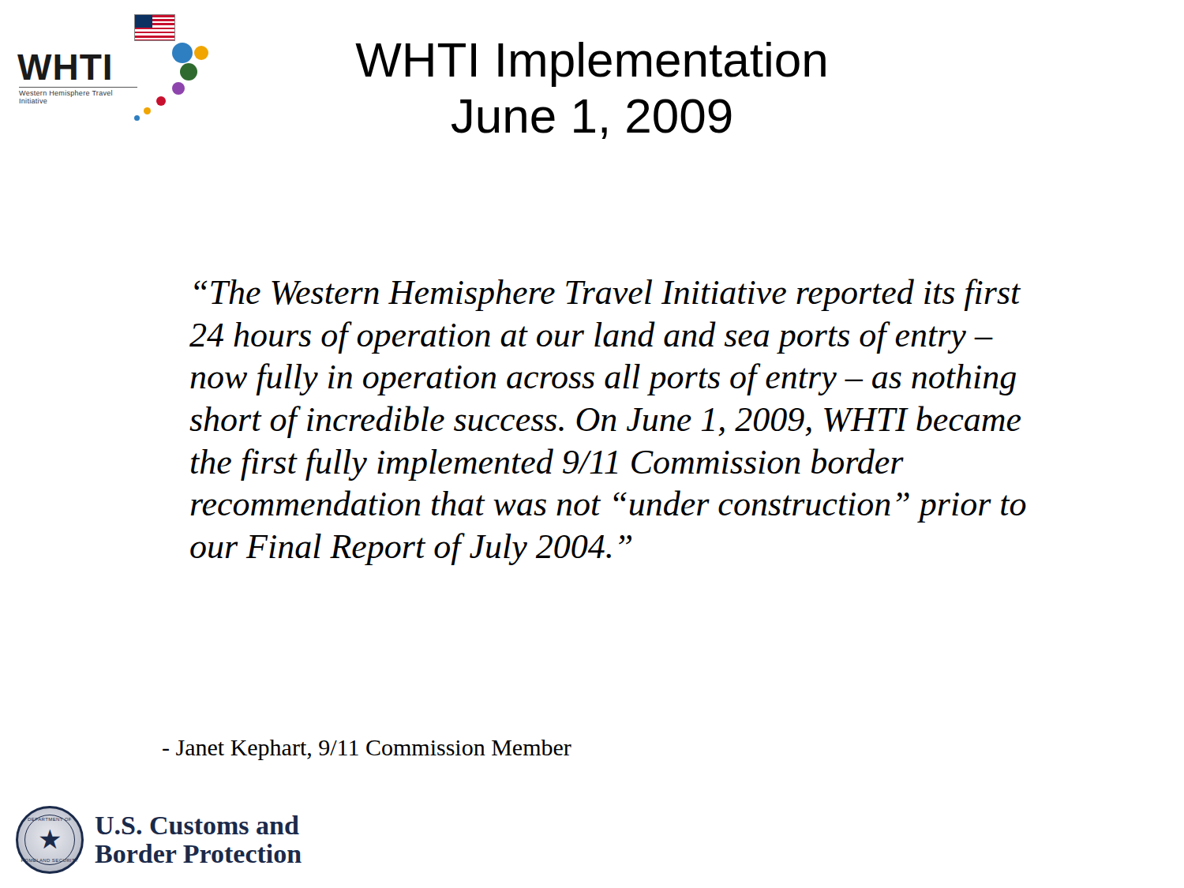WHTI
Western Hemisphere Travel Initiative
WHTI Implementation
June 1, 2009
“The Western Hemisphere Travel Initiative reported its first 24 hours of operation at our land and sea ports of entry – now fully in operation across all ports of entry – as nothing short of incredible success. On June 1, 2009, WHTI became the first fully implemented 9/11 Commission border recommendation that was not “under construction” prior to our Final Report of July 2004.”
- Janet Kephart, 9/11 Commission Member
DEPARTMENT OF
★
HOMELAND SECURITY
U.S. Customs and
Border Protection